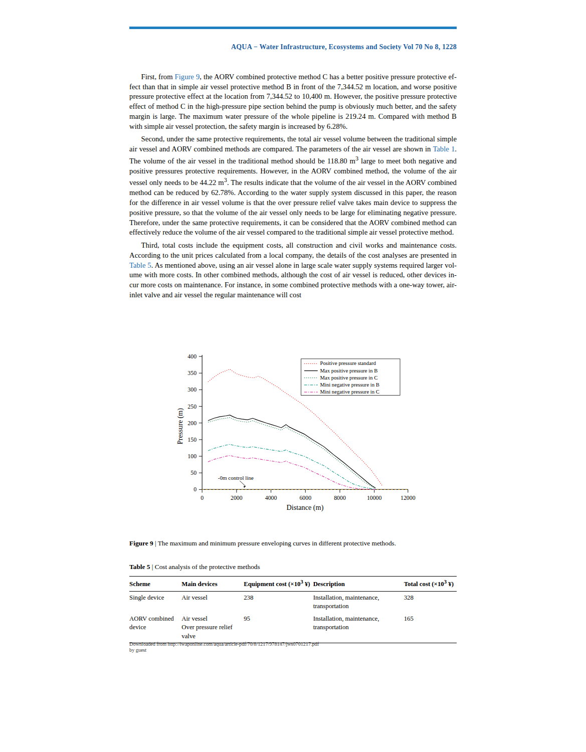AQUA − Water Infrastructure, Ecosystems and Society Vol 70 No 8, 1228
First, from Figure 9, the AORV combined protective method C has a better positive pressure protective effect than that in simple air vessel protective method B in front of the 7,344.52 m location, and worse positive pressure protective effect at the location from 7,344.52 to 10,400 m. However, the positive pressure protective effect of method C in the high-pressure pipe section behind the pump is obviously much better, and the safety margin is large. The maximum water pressure of the whole pipeline is 219.24 m. Compared with method B with simple air vessel protection, the safety margin is increased by 6.28%.
Second, under the same protective requirements, the total air vessel volume between the traditional simple air vessel and AORV combined methods are compared. The parameters of the air vessel are shown in Table 1. The volume of the air vessel in the traditional method should be 118.80 m3 large to meet both negative and positive pressures protective requirements. However, in the AORV combined method, the volume of the air vessel only needs to be 44.22 m3. The results indicate that the volume of the air vessel in the AORV combined method can be reduced by 62.78%. According to the water supply system discussed in this paper, the reason for the difference in air vessel volume is that the over pressure relief valve takes main device to suppress the positive pressure, so that the volume of the air vessel only needs to be large for eliminating negative pressure. Therefore, under the same protective requirements, it can be considered that the AORV combined method can effectively reduce the volume of the air vessel compared to the traditional simple air vessel protective method.
Third, total costs include the equipment costs, all construction and civil works and maintenance costs. According to the unit prices calculated from a local company, the details of the cost analyses are presented in Table 5. As mentioned above, using an air vessel alone in large scale water supply systems required larger volume with more costs. In other combined methods, although the cost of air vessel is reduced, other devices incur more costs on maintenance. For instance, in some combined protective methods with a one-way tower, air-inlet valve and air vessel the regular maintenance will cost
0 50 100 150 200 250 300 350 400 0 2000 4000 6000 8000 10000 12000 Distance (m) Pressure (m) -0m control line Positive pressure standard Max positive pressure in B Max positive pressure in C Mini negative pressure in B Mini negative pressure in C
Figure 9 | The maximum and minimum pressure enveloping curves in different protective methods.
Table 5 | Cost analysis of the protective methods
| Scheme | Main devices | Equipment cost (×10 3 ¥) | Description | Total cost (×10 3 ¥) |
| --- | --- | --- | --- | --- |
| Single device | Air vessel | 238 | Installation, maintenance, transportation | 328 |
| AORV combined device | Air vessel Over pressure relief valve | 95 | Installation, maintenance, transportation | 165 |
Downloaded from http://iwaponline.com/aqua/article-pdf/70/8/1217/978147/jws0701217.pdf
by guest